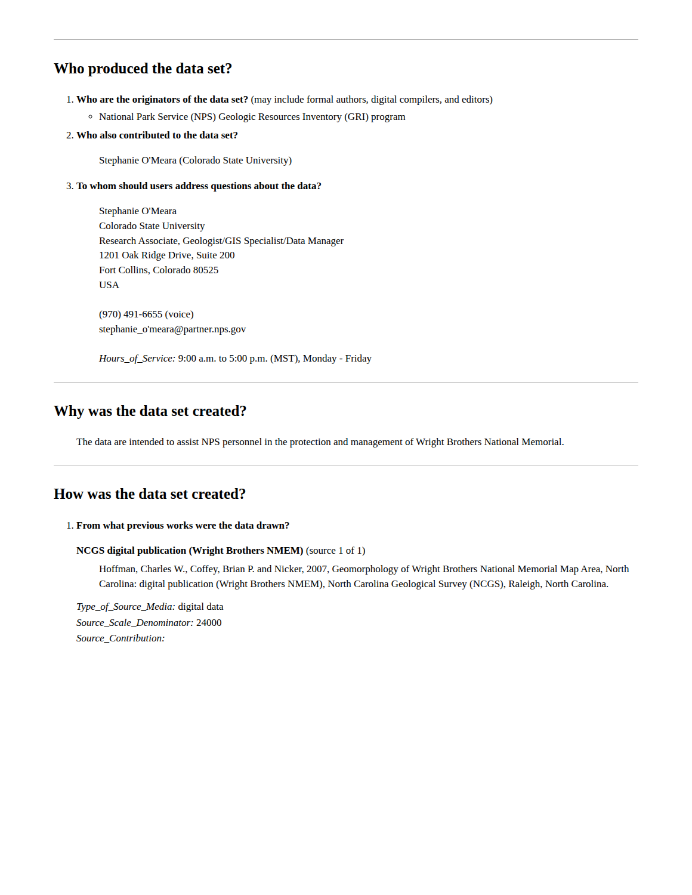Who produced the data set?
Who are the originators of the data set? (may include formal authors, digital compilers, and editors)
National Park Service (NPS) Geologic Resources Inventory (GRI) program
Who also contributed to the data set?
Stephanie O'Meara (Colorado State University)
To whom should users address questions about the data?
Stephanie O'Meara
Colorado State University
Research Associate, Geologist/GIS Specialist/Data Manager
1201 Oak Ridge Drive, Suite 200
Fort Collins, Colorado 80525
USA
(970) 491-6655 (voice)
stephanie_o'meara@partner.nps.gov
Hours_of_Service: 9:00 a.m. to 5:00 p.m. (MST), Monday - Friday
Why was the data set created?
The data are intended to assist NPS personnel in the protection and management of Wright Brothers National Memorial.
How was the data set created?
From what previous works were the data drawn?
NCGS digital publication (Wright Brothers NMEM) (source 1 of 1)
Hoffman, Charles W., Coffey, Brian P. and Nicker, 2007, Geomorphology of Wright Brothers National Memorial Map Area, North Carolina: digital publication (Wright Brothers NMEM), North Carolina Geological Survey (NCGS), Raleigh, North Carolina.
Type_of_Source_Media: digital data
Source_Scale_Denominator: 24000
Source_Contribution: